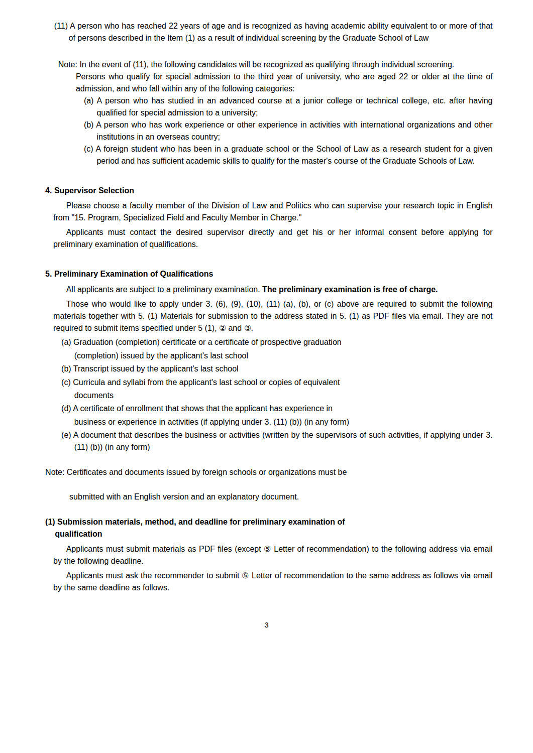(11) A person who has reached 22 years of age and is recognized as having academic ability equivalent to or more of that of persons described in the Item (1) as a result of individual screening by the Graduate School of Law
Note: In the event of (11), the following candidates will be recognized as qualifying through individual screening.
Persons who qualify for special admission to the third year of university, who are aged 22 or older at the time of admission, and who fall within any of the following categories:
(a) A person who has studied in an advanced course at a junior college or technical college, etc. after having qualified for special admission to a university;
(b) A person who has work experience or other experience in activities with international organizations and other institutions in an overseas country;
(c) A foreign student who has been in a graduate school or the School of Law as a research student for a given period and has sufficient academic skills to qualify for the master's course of the Graduate Schools of Law.
4. Supervisor Selection
Please choose a faculty member of the Division of Law and Politics who can supervise your research topic in English from "15. Program, Specialized Field and Faculty Member in Charge."
Applicants must contact the desired supervisor directly and get his or her informal consent before applying for preliminary examination of qualifications.
5. Preliminary Examination of Qualifications
All applicants are subject to a preliminary examination. The preliminary examination is free of charge.
Those who would like to apply under 3. (6), (9), (10), (11) (a), (b), or (c) above are required to submit the following materials together with 5. (1) Materials for submission to the address stated in 5. (1) as PDF files via email. They are not required to submit items specified under 5 (1), ② and ③.
(a) Graduation (completion) certificate or a certificate of prospective graduation
(completion) issued by the applicant's last school
(b) Transcript issued by the applicant's last school
(c) Curricula and syllabi from the applicant's last school or copies of equivalent
documents
(d) A certificate of enrollment that shows that the applicant has experience in
business or experience in activities (if applying under 3. (11) (b)) (in any form)
(e) A document that describes the business or activities (written by the supervisors of such activities, if applying under 3. (11) (b)) (in any form)
Note: Certificates and documents issued by foreign schools or organizations must be
submitted with an English version and an explanatory document.
(1) Submission materials, method, and deadline for preliminary examination of
qualification
Applicants must submit materials as PDF files (except ⑤ Letter of recommendation) to the following address via email by the following deadline.
Applicants must ask the recommender to submit ⑤ Letter of recommendation to the same address as follows via email by the same deadline as follows.
3